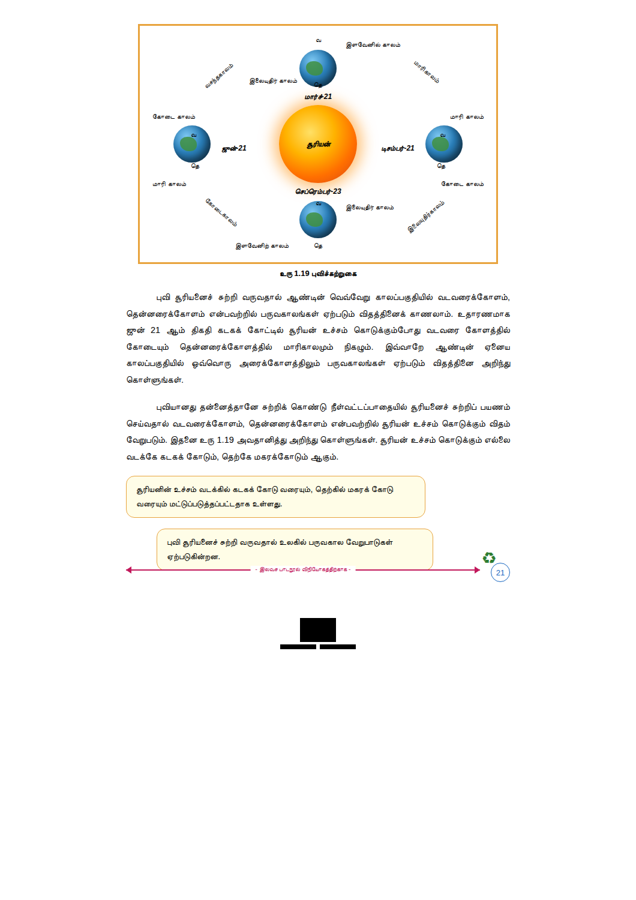சூரியன்
வ
தெ
இளவேனில் காலம்
இலையுதிர் காலம்
மார்ச்-21
கோடை காலம்
வ
தெ
மாரி காலம்
ஜுன்-21
மாரி காலம்
வ
தெ
கோடை காலம்
டிசம்பர்-21
செப்ரெம்பர்-23
வ
தெ
இலையுதிர் காலம்
இளவேனிற் காலம்
வசந்தகாலம்
மாரிகாலம்
கோடைகாலம்
இலையுதிர்காலம்
உரு 1.19 புவிச்சுற்றுகை
புவி சூரியனைச் சுற்றி வருவதால் ஆண்டின் வெவ்வேறு காலப்பகுதியில் வடவரைக்கோளம், தென்னரைக்கோளம் என்பவற்றில் பருவகாலங்கள் ஏற்படும் விதத்தினைக் காணலாம். உதாரணமாக ஜுன் 21 ஆம் திகதி கடகக் கோட்டில் சூரியன் உச்சம் கொடுக்கும்போது வடவரை கோளத்தில் கோடையும் தென்னரைக்கோளத்தில் மாரிகாலமும் நிகழும். இவ்வாறே ஆண்டின் ஏனைய காலப்பகுதியில் ஒவ்வொரு அரைக்கோளத்திலும் பருவகாலங்கள் ஏற்படும் விதத்தினை அறிந்து கொள்ளுங்கள்.
புவியானது தன்னைத்தானே சுற்றிக் கொண்டு நீள்வட்டப்பாதையில் சூரியனைச் சுற்றிப் பயணம் செய்வதால் வடவரைக்கோளம், தென்னரைக்கோளம் என்பவற்றில் சூரியன் உச்சம் கொடுக்கும் விதம் வேறுபடும். இதனை உரு 1.19 அவதானித்து அறிந்து கொள்ளுங்கள். சூரியன் உச்சம் கொடுக்கும் எல்லை வடக்கே கடகக் கோடும், தெற்கே மகரக்கோடும் ஆகும்.
சூரியனின் உச்சம் வடக்கில் கடகக் கோடு வரையும், தெற்கில் மகரக் கோடு வரையும் மட்டுப்படுத்தப்பட்டதாக உள்ளது.
புவி சூரியனைச் சுற்றி வருவதால் உலகில் பருவகால வேறுபாடுகள் ஏற்படுகின்றன.
- இலவச பாடநூல் விநியோகத்திற்காக -
♻
21